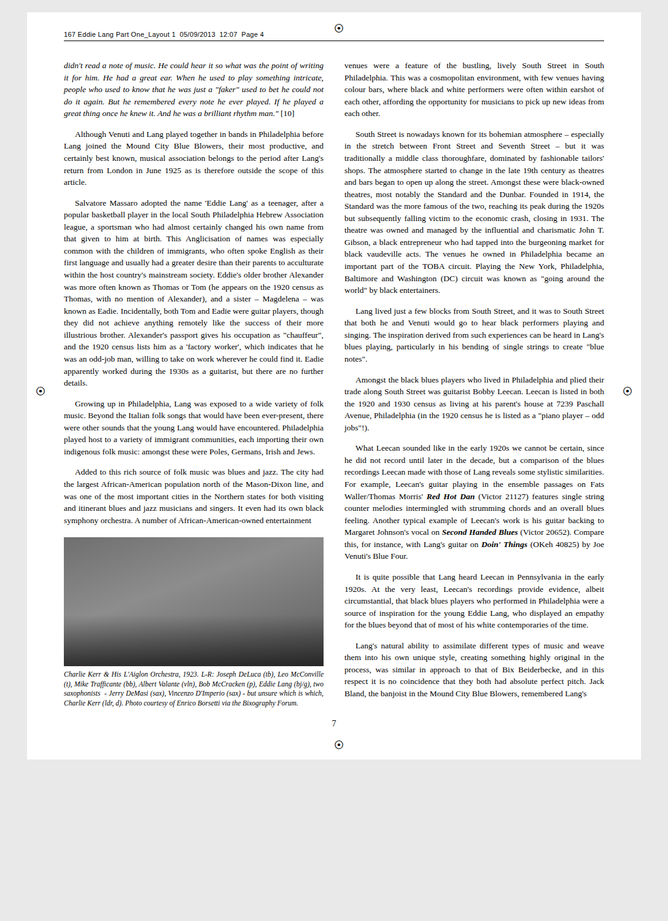⦿
⦿
⦿
⦿
167 Eddie Lang Part One_Layout 1 05/09/2013 12:07 Page 4
didn't read a note of music. He could hear it so what was the point of writing it for him. He had a great ear. When he used to play something intricate, people who used to know that he was just a "faker" used to bet he could not do it again. But he remembered every note he ever played. If he played a great thing once he knew it. And he was a brilliant rhythm man." [10]
Although Venuti and Lang played together in bands in Philadelphia before Lang joined the Mound City Blue Blowers, their most productive, and certainly best known, musical association belongs to the period after Lang's return from London in June 1925 as is therefore outside the scope of this article.
Salvatore Massaro adopted the name 'Eddie Lang' as a teenager, after a popular basketball player in the local South Philadelphia Hebrew Association league, a sportsman who had almost certainly changed his own name from that given to him at birth. This Anglicisation of names was especially common with the children of immigrants, who often spoke English as their first language and usually had a greater desire than their parents to acculturate within the host country's mainstream society. Eddie's older brother Alexander was more often known as Thomas or Tom (he appears on the 1920 census as Thomas, with no mention of Alexander), and a sister – Magdelena – was known as Eadie. Incidentally, both Tom and Eadie were guitar players, though they did not achieve anything remotely like the success of their more illustrious brother. Alexander's passport gives his occupation as "chauffeur", and the 1920 census lists him as a 'factory worker', which indicates that he was an odd-job man, willing to take on work wherever he could find it. Eadie apparently worked during the 1930s as a guitarist, but there are no further details.
Growing up in Philadelphia, Lang was exposed to a wide variety of folk music. Beyond the Italian folk songs that would have been ever-present, there were other sounds that the young Lang would have encountered. Philadelphia played host to a variety of immigrant communities, each importing their own indigenous folk music: amongst these were Poles, Germans, Irish and Jews.
Added to this rich source of folk music was blues and jazz. The city had the largest African-American population north of the Mason-Dixon line, and was one of the most important cities in the Northern states for both visiting and itinerant blues and jazz musicians and singers. It even had its own black symphony orchestra. A number of African-American-owned entertainment
Charlie Kerr & His L'Aiglon Orchestra, 1923. L-R: Joseph DeLuca (tb), Leo McConville (t), Mike Trafficante (bb), Albert Valante (vln), Bob McCracken (p), Eddie Lang (bj/g), two saxophonists - Jerry DeMasi (sax), Vincenzo D'Imperio (sax) - but unsure which is which, Charlie Kerr (ldr, d). Photo courtesy of Enrico Borsetti via the Bixography Forum.
venues were a feature of the bustling, lively South Street in South Philadelphia. This was a cosmopolitan environment, with few venues having colour bars, where black and white performers were often within earshot of each other, affording the opportunity for musicians to pick up new ideas from each other.
South Street is nowadays known for its bohemian atmosphere – especially in the stretch between Front Street and Seventh Street – but it was traditionally a middle class thoroughfare, dominated by fashionable tailors' shops. The atmosphere started to change in the late 19th century as theatres and bars began to open up along the street. Amongst these were black-owned theatres, most notably the Standard and the Dunbar. Founded in 1914, the Standard was the more famous of the two, reaching its peak during the 1920s but subsequently falling victim to the economic crash, closing in 1931. The theatre was owned and managed by the influential and charismatic John T. Gibson, a black entrepreneur who had tapped into the burgeoning market for black vaudeville acts. The venues he owned in Philadelphia became an important part of the TOBA circuit. Playing the New York, Philadelphia, Baltimore and Washington (DC) circuit was known as "going around the world" by black entertainers.
Lang lived just a few blocks from South Street, and it was to South Street that both he and Venuti would go to hear black performers playing and singing. The inspiration derived from such experiences can be heard in Lang's blues playing, particularly in his bending of single strings to create "blue notes".
Amongst the black blues players who lived in Philadelphia and plied their trade along South Street was guitarist Bobby Leecan. Leecan is listed in both the 1920 and 1930 census as living at his parent's house at 7239 Paschall Avenue, Philadelphia (in the 1920 census he is listed as a "piano player – odd jobs"!).
What Leecan sounded like in the early 1920s we cannot be certain, since he did not record until later in the decade, but a comparison of the blues recordings Leecan made with those of Lang reveals some stylistic similarities. For example, Leecan's guitar playing in the ensemble passages on Fats Waller/Thomas Morris' Red Hot Dan (Victor 21127) features single string counter melodies intermingled with strumming chords and an overall blues feeling. Another typical example of Leecan's work is his guitar backing to Margaret Johnson's vocal on Second Handed Blues (Victor 20652). Compare this, for instance, with Lang's guitar on Doin' Things (OKeh 40825) by Joe Venuti's Blue Four.
It is quite possible that Lang heard Leecan in Pennsylvania in the early 1920s. At the very least, Leecan's recordings provide evidence, albeit circumstantial, that black blues players who performed in Philadelphia were a source of inspiration for the young Eddie Lang, who displayed an empathy for the blues beyond that of most of his white contemporaries of the time.
Lang's natural ability to assimilate different types of music and weave them into his own unique style, creating something highly original in the process, was similar in approach to that of Bix Beiderbecke, and in this respect it is no coincidence that they both had absolute perfect pitch. Jack Bland, the banjoist in the Mound City Blue Blowers, remembered Lang's
7